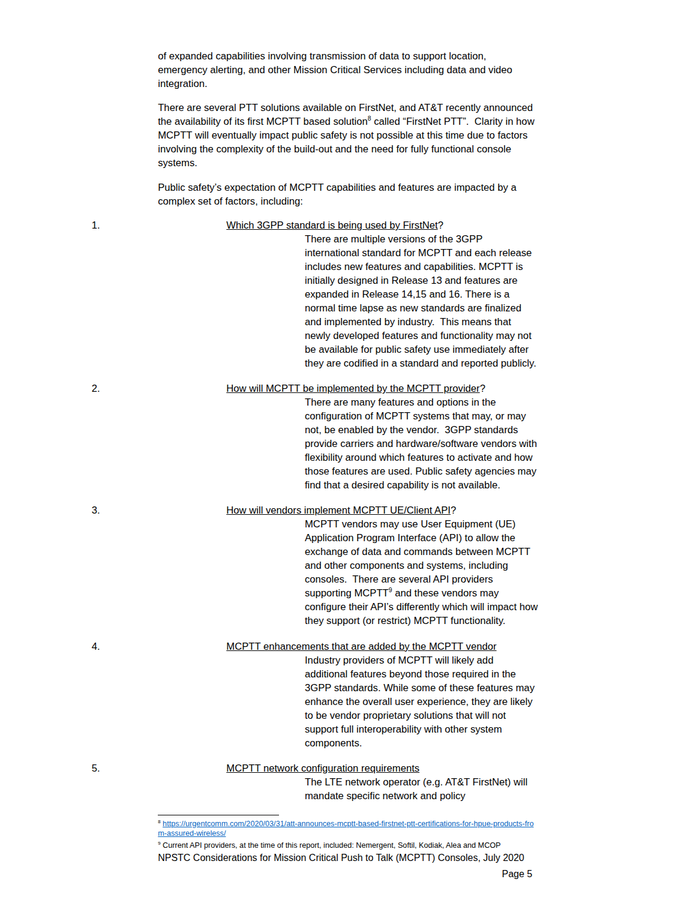of expanded capabilities involving transmission of data to support location, emergency alerting, and other Mission Critical Services including data and video integration.
There are several PTT solutions available on FirstNet, and AT&T recently announced the availability of its first MCPTT based solution8 called “FirstNet PTT”. Clarity in how MCPTT will eventually impact public safety is not possible at this time due to factors involving the complexity of the build-out and the need for fully functional console systems.
Public safety’s expectation of MCPTT capabilities and features are impacted by a complex set of factors, including:
Which 3GPP standard is being used by FirstNet? There are multiple versions of the 3GPP international standard for MCPTT and each release includes new features and capabilities. MCPTT is initially designed in Release 13 and features are expanded in Release 14,15 and 16. There is a normal time lapse as new standards are finalized and implemented by industry. This means that newly developed features and functionality may not be available for public safety use immediately after they are codified in a standard and reported publicly.
How will MCPTT be implemented by the MCPTT provider? There are many features and options in the configuration of MCPTT systems that may, or may not, be enabled by the vendor. 3GPP standards provide carriers and hardware/software vendors with flexibility around which features to activate and how those features are used. Public safety agencies may find that a desired capability is not available.
How will vendors implement MCPTT UE/Client API? MCPTT vendors may use User Equipment (UE) Application Program Interface (API) to allow the exchange of data and commands between MCPTT and other components and systems, including consoles. There are several API providers supporting MCPTT9 and these vendors may configure their API’s differently which will impact how they support (or restrict) MCPTT functionality.
MCPTT enhancements that are added by the MCPTT vendor Industry providers of MCPTT will likely add additional features beyond those required in the 3GPP standards. While some of these features may enhance the overall user experience, they are likely to be vendor proprietary solutions that will not support full interoperability with other system components.
MCPTT network configuration requirements The LTE network operator (e.g. AT&T FirstNet) will mandate specific network and policy
8 https://urgentcomm.com/2020/03/31/att-announces-mcptt-based-firstnet-ptt-certifications-for-hpue-products-from-assured-wireless/
9 Current API providers, at the time of this report, included: Nemergent, Softil, Kodiak, Alea and MCOP
NPSTC Considerations for Mission Critical Push to Talk (MCPTT) Consoles, July 2020
Page 5